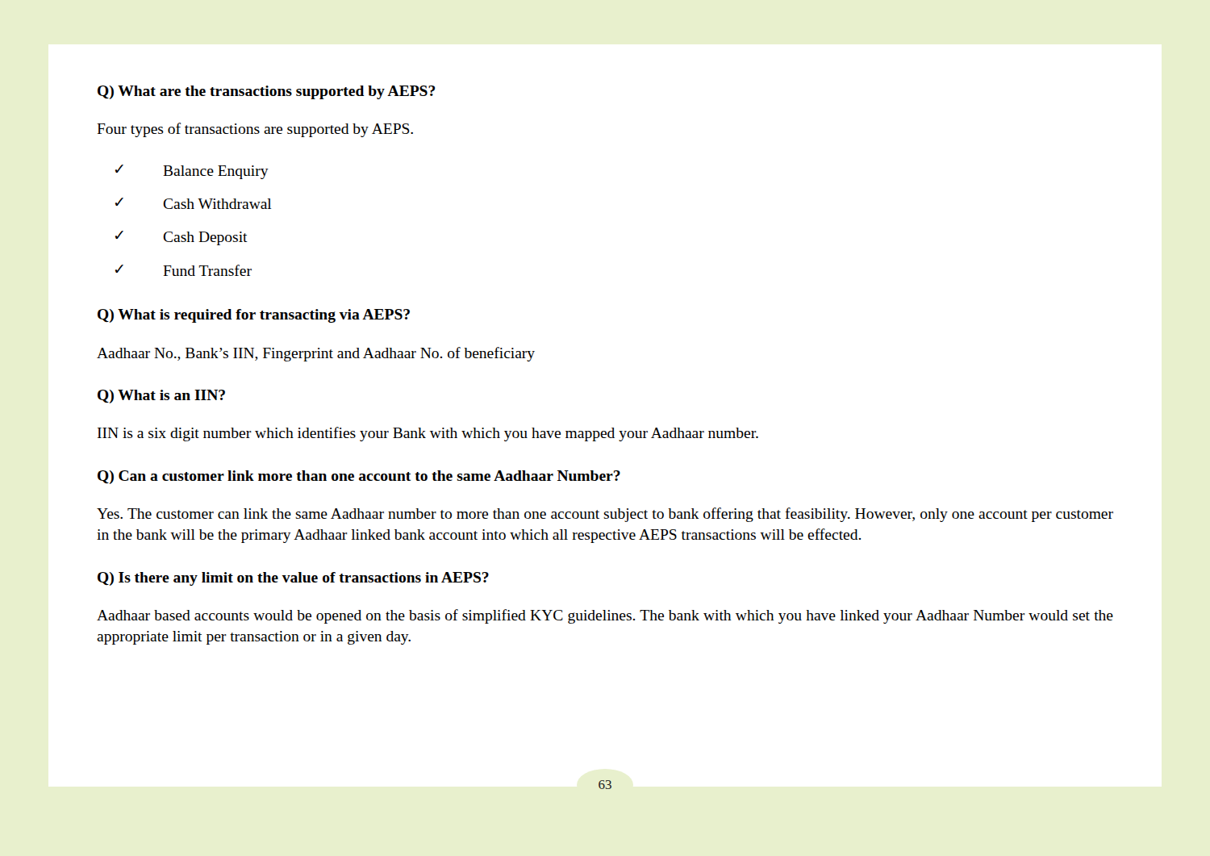Q) What are the transactions supported by AEPS?
Four types of transactions are supported by AEPS.
Balance Enquiry
Cash Withdrawal
Cash Deposit
Fund Transfer
Q) What is required for transacting via AEPS?
Aadhaar No., Bank’s IIN, Fingerprint and Aadhaar No. of beneficiary
Q) What is an IIN?
IIN is a six digit number which identifies your Bank with which you have mapped your Aadhaar number.
Q) Can a customer link more than one account to the same Aadhaar Number?
Yes. The customer can link the same Aadhaar number to more than one account subject to bank offering that feasibility. However, only one account per customer in the bank will be the primary Aadhaar linked bank account into which all respective AEPS transactions will be effected.
Q) Is there any limit on the value of transactions in AEPS?
Aadhaar based accounts would be opened on the basis of simplified KYC guidelines. The bank with which you have linked your Aadhaar Number would set the appropriate limit per transaction or in a given day.
63